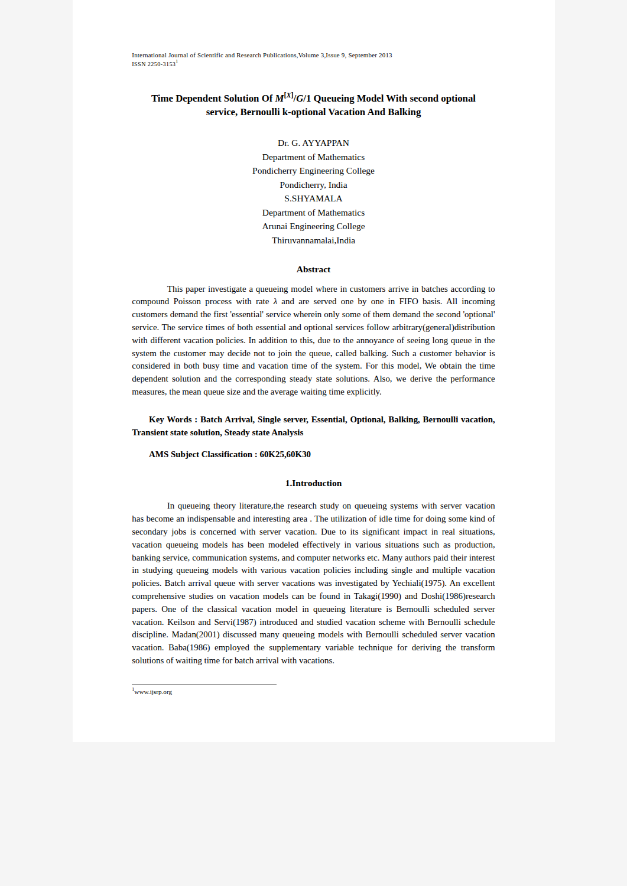International Journal of Scientific and Research Publications,Volume 3,Issue 9, September 2013
ISSN 2250-31531
Time Dependent Solution Of M[X]/G/1 Queueing Model With second optional service, Bernoulli k-optional Vacation And Balking
Dr. G. AYYAPPAN
Department of Mathematics
Pondicherry Engineering College
Pondicherry, India
S.SHYAMALA
Department of Mathematics
Arunai Engineering College
Thiruvannamalai,India
Abstract
This paper investigate a queueing model where in customers arrive in batches according to compound Poisson process with rate λ and are served one by one in FIFO basis. All incoming customers demand the first 'essential' service wherein only some of them demand the second 'optional' service. The service times of both essential and optional services follow arbitrary(general)distribution with different vacation policies. In addition to this, due to the annoyance of seeing long queue in the system the customer may decide not to join the queue, called balking. Such a customer behavior is considered in both busy time and vacation time of the system. For this model, We obtain the time dependent solution and the corresponding steady state solutions. Also, we derive the performance measures, the mean queue size and the average waiting time explicitly.
Key Words : Batch Arrival, Single server, Essential, Optional, Balking, Bernoulli vacation, Transient state solution, Steady state Analysis
AMS Subject Classification : 60K25,60K30
1.Introduction
In queueing theory literature,the research study on queueing systems with server vacation has become an indispensable and interesting area . The utilization of idle time for doing some kind of secondary jobs is concerned with server vacation. Due to its significant impact in real situations, vacation queueing models has been modeled effectively in various situations such as production, banking service, communication systems, and computer networks etc. Many authors paid their interest in studying queueing models with various vacation policies including single and multiple vacation policies. Batch arrival queue with server vacations was investigated by Yechiali(1975). An excellent comprehensive studies on vacation models can be found in Takagi(1990) and Doshi(1986)research papers. One of the classical vacation model in queueing literature is Bernoulli scheduled server vacation. Keilson and Servi(1987) introduced and studied vacation scheme with Bernoulli schedule discipline. Madan(2001) discussed many queueing models with Bernoulli scheduled server vacation vacation. Baba(1986) employed the supplementary variable technique for deriving the transform solutions of waiting time for batch arrival with vacations.
1www.ijsrp.org